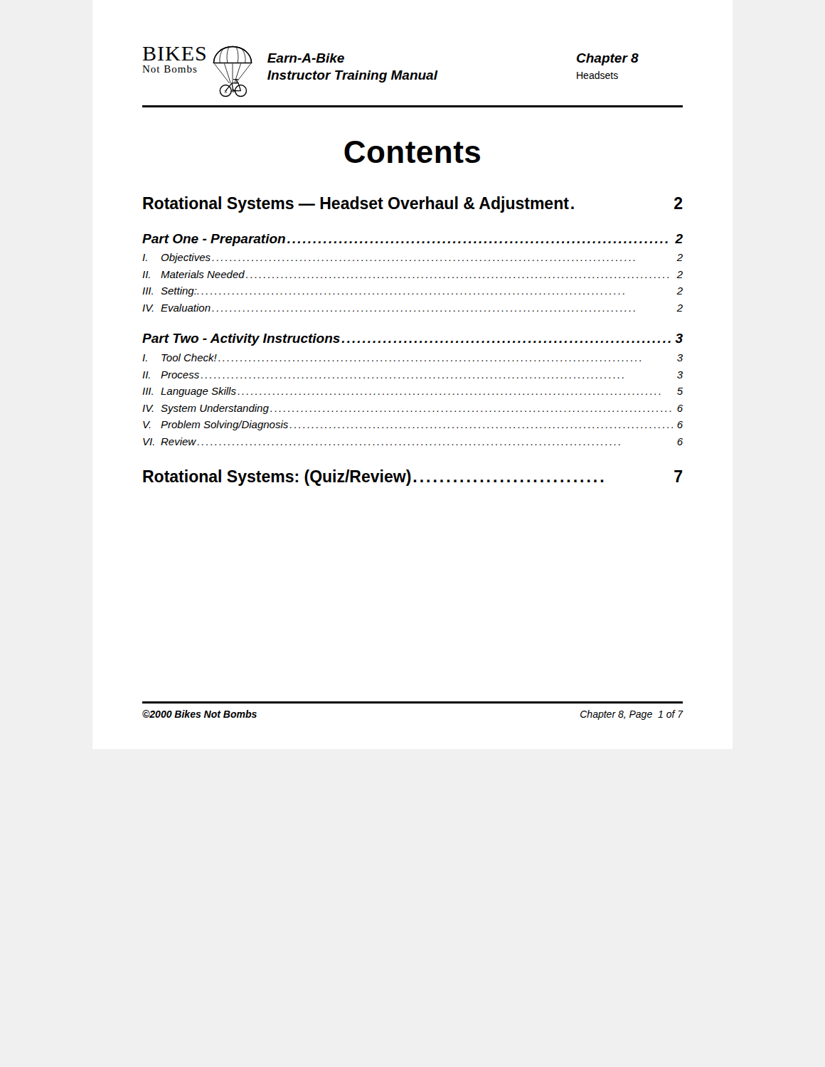BIKES
Not Bombs
x
Earn-A-Bike
Instructor Training Manual
Chapter 8
Headsets
Contents
Rotational Systems — Headset Overhaul & Adjustment . 2
Part One - Preparation .......................................................................... 2
I. Objectives ................................................................................................. 2
II. Materials Needed ................................................................................................. 2
III. Setting:. ................................................................................................. 2
IV. Evaluation ................................................................................................. 2
Part Two - Activity Instructions .......................................................................... 3
I. Tool Check! ................................................................................................. 3
II. Process ................................................................................................. 3
III. Language Skills ................................................................................................. 5
IV. System Understanding ................................................................................................. 6
V. Problem Solving/Diagnosis ................................................................................................. 6
VI. Review ................................................................................................. 6
Rotational Systems: (Quiz/Review) ............................. 7
©2000 Bikes Not Bombs Chapter 8, Page 1 of 7